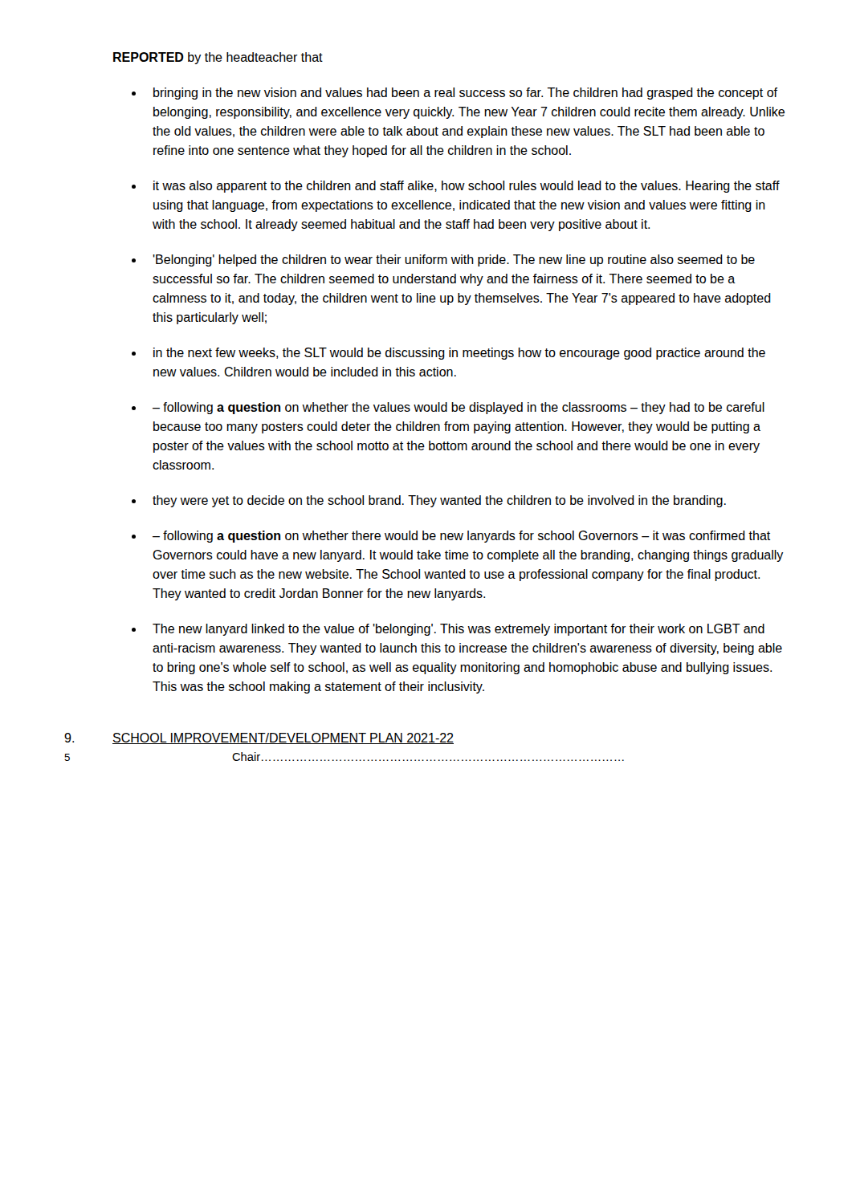REPORTED by the headteacher that
bringing in the new vision and values had been a real success so far. The children had grasped the concept of belonging, responsibility, and excellence very quickly. The new Year 7 children could recite them already. Unlike the old values, the children were able to talk about and explain these new values. The SLT had been able to refine into one sentence what they hoped for all the children in the school.
it was also apparent to the children and staff alike, how school rules would lead to the values. Hearing the staff using that language, from expectations to excellence, indicated that the new vision and values were fitting in with the school. It already seemed habitual and the staff had been very positive about it.
'Belonging' helped the children to wear their uniform with pride. The new line up routine also seemed to be successful so far. The children seemed to understand why and the fairness of it. There seemed to be a calmness to it, and today, the children went to line up by themselves. The Year 7's appeared to have adopted this particularly well;
in the next few weeks, the SLT would be discussing in meetings how to encourage good practice around the new values. Children would be included in this action.
– following a question on whether the values would be displayed in the classrooms – they had to be careful because too many posters could deter the children from paying attention. However, they would be putting a poster of the values with the school motto at the bottom around the school and there would be one in every classroom.
they were yet to decide on the school brand. They wanted the children to be involved in the branding.
– following a question on whether there would be new lanyards for school Governors – it was confirmed that Governors could have a new lanyard. It would take time to complete all the branding, changing things gradually over time such as the new website. The School wanted to use a professional company for the final product. They wanted to credit Jordan Bonner for the new lanyards.
The new lanyard linked to the value of 'belonging'. This was extremely important for their work on LGBT and anti-racism awareness. They wanted to launch this to increase the children's awareness of diversity, being able to bring one's whole self to school, as well as equality monitoring and homophobic abuse and bullying issues. This was the school making a statement of their inclusivity.
9. SCHOOL IMPROVEMENT/DEVELOPMENT PLAN 2021-22
5 Chair…………………………………………………………………………………